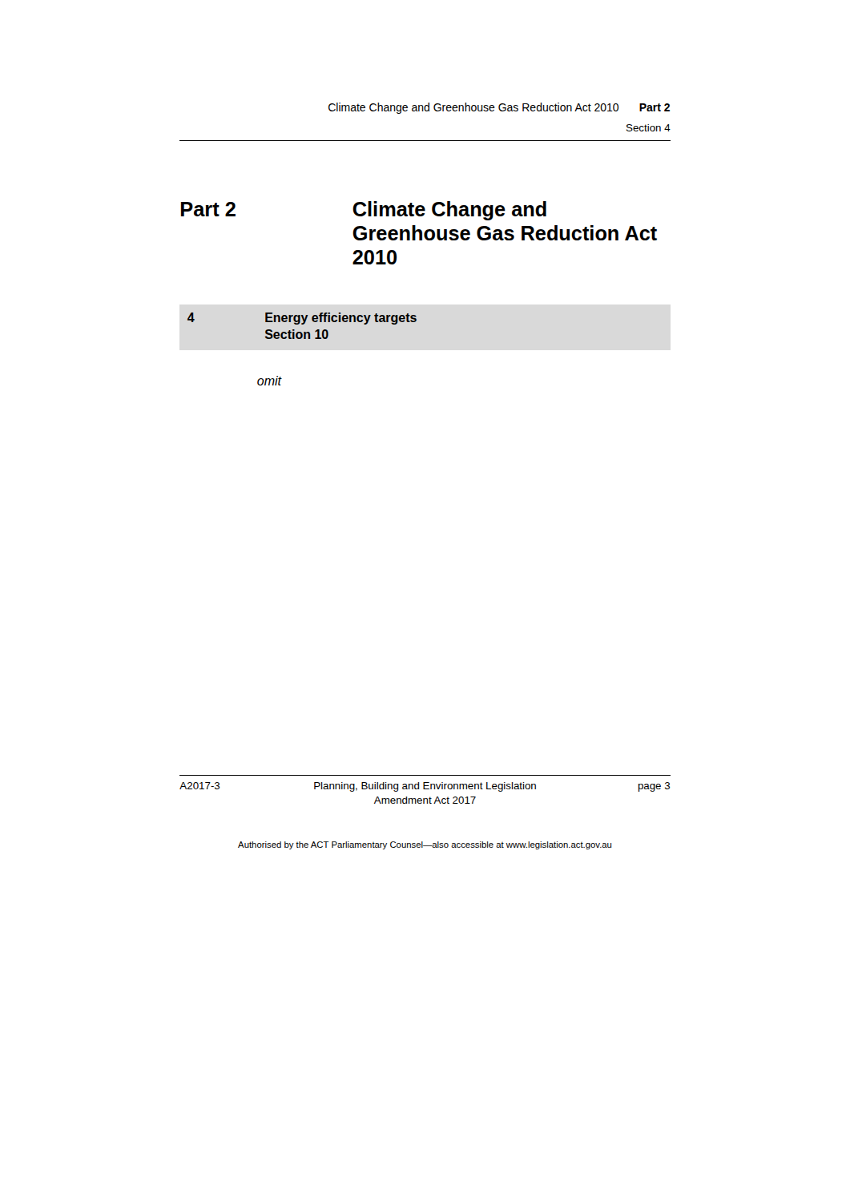Climate Change and Greenhouse Gas Reduction Act 2010 Part 2
Section 4
Part 2 Climate Change and Greenhouse Gas Reduction Act 2010
4 Energy efficiency targets
Section 10
omit
A2017-3
Planning, Building and Environment Legislation
Amendment Act 2017
page 3
Authorised by the ACT Parliamentary Counsel—also accessible at www.legislation.act.gov.au